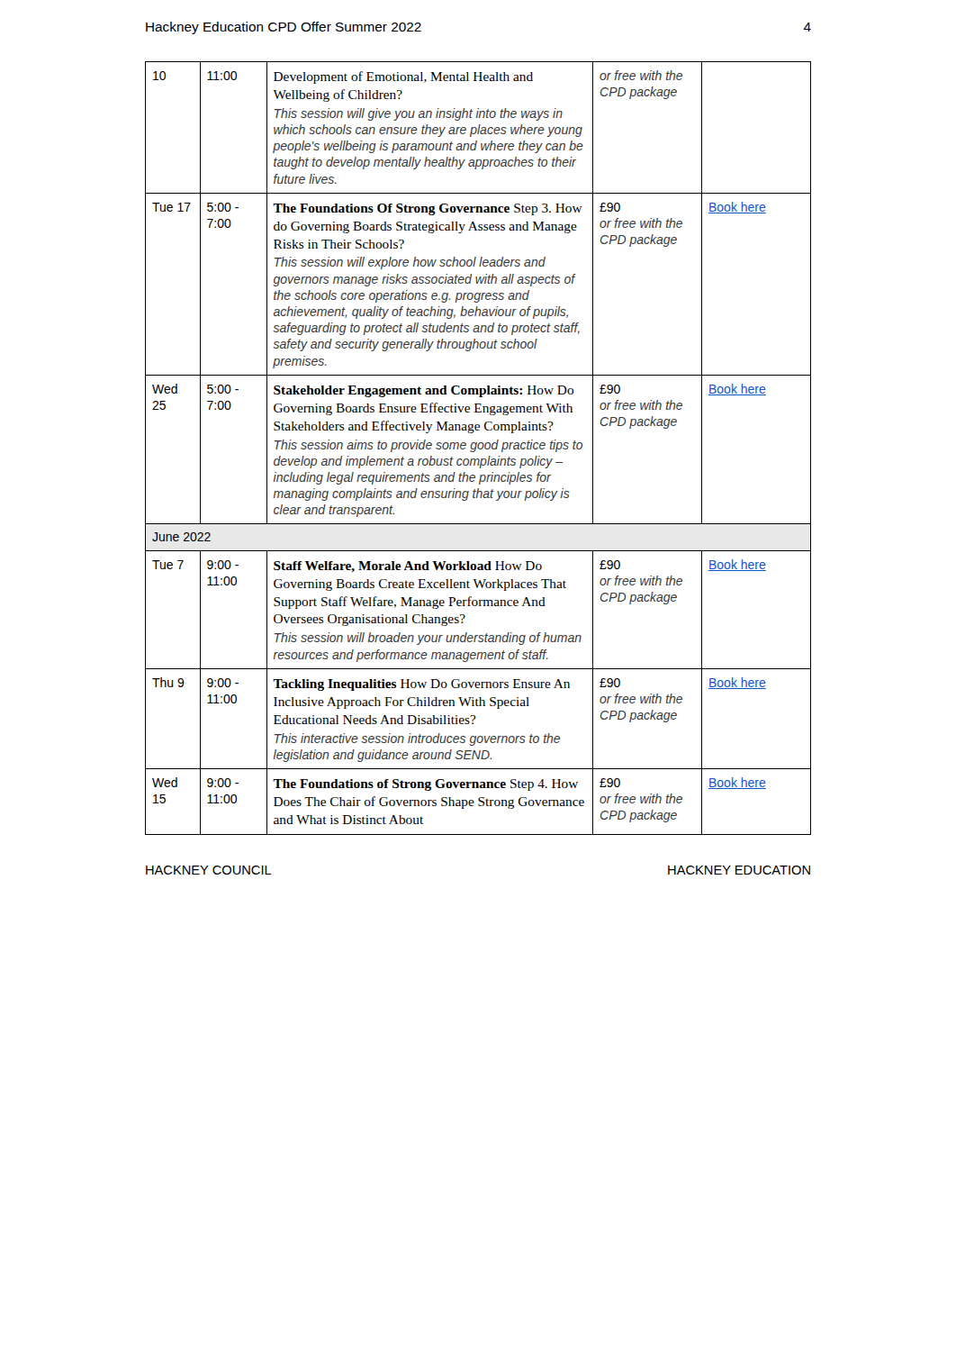Hackney Education CPD Offer Summer 2022
4
| 10 | 11:00 | Development of Emotional, Mental Health and Wellbeing of Children? This session will give you an insight into the ways in which schools can ensure they are places where young people's wellbeing is paramount and where they can be taught to develop mentally healthy approaches to their future lives. | or free with the CPD package | |
| Tue 17 | 5:00 - 7:00 | The Foundations Of Strong Governance Step 3. How do Governing Boards Strategically Assess and Manage Risks in Their Schools? This session will explore how school leaders and governors manage risks associated with all aspects of the schools core operations e.g. progress and achievement, quality of teaching, behaviour of pupils, safeguarding to protect all students and to protect staff, safety and security generally throughout school premises. | £90 or free with the CPD package | Book here |
| Wed 25 | 5:00 - 7:00 | Stakeholder Engagement and Complaints: How Do Governing Boards Ensure Effective Engagement With Stakeholders and Effectively Manage Complaints? This session aims to provide some good practice tips to develop and implement a robust complaints policy – including legal requirements and the principles for managing complaints and ensuring that your policy is clear and transparent. | £90 or free with the CPD package | Book here |
| June 2022 |
| Tue 7 | 9:00 - 11:00 | Staff Welfare, Morale And Workload How Do Governing Boards Create Excellent Workplaces That Support Staff Welfare, Manage Performance And Oversees Organisational Changes? This session will broaden your understanding of human resources and performance management of staff. | £90 or free with the CPD package | Book here |
| Thu 9 | 9:00 - 11:00 | Tackling Inequalities How Do Governors Ensure An Inclusive Approach For Children With Special Educational Needs And Disabilities? This interactive session introduces governors to the legislation and guidance around SEND. | £90 or free with the CPD package | Book here |
| Wed 15 | 9:00 - 11:00 | The Foundations of Strong Governance Step 4. How Does The Chair of Governors Shape Strong Governance and What is Distinct About | £90 or free with the CPD package | Book here |
HACKNEY COUNCIL
HACKNEY EDUCATION